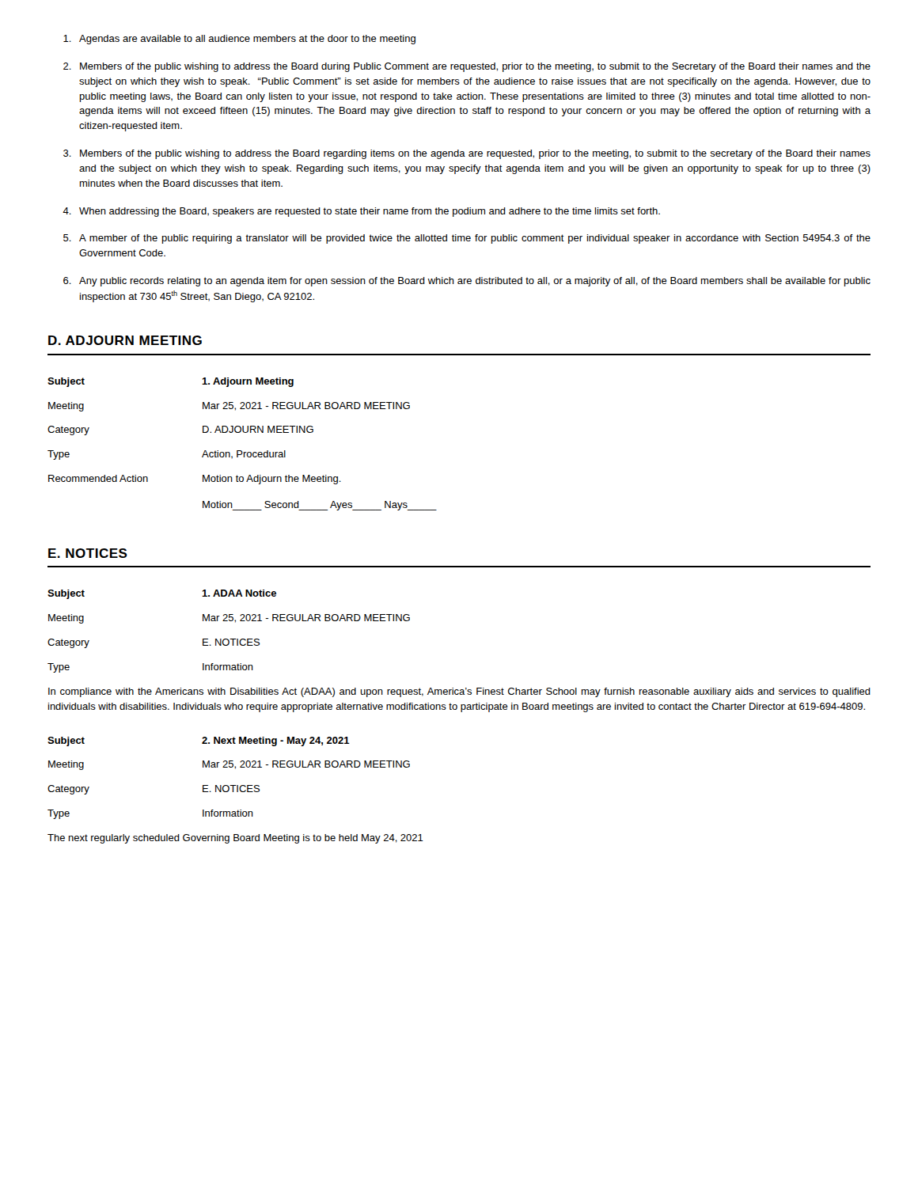Agendas are available to all audience members at the door to the meeting
Members of the public wishing to address the Board during Public Comment are requested, prior to the meeting, to submit to the Secretary of the Board their names and the subject on which they wish to speak. “Public Comment” is set aside for members of the audience to raise issues that are not specifically on the agenda. However, due to public meeting laws, the Board can only listen to your issue, not respond to take action. These presentations are limited to three (3) minutes and total time allotted to non-agenda items will not exceed fifteen (15) minutes. The Board may give direction to staff to respond to your concern or you may be offered the option of returning with a citizen-requested item.
Members of the public wishing to address the Board regarding items on the agenda are requested, prior to the meeting, to submit to the secretary of the Board their names and the subject on which they wish to speak. Regarding such items, you may specify that agenda item and you will be given an opportunity to speak for up to three (3) minutes when the Board discusses that item.
When addressing the Board, speakers are requested to state their name from the podium and adhere to the time limits set forth.
A member of the public requiring a translator will be provided twice the allotted time for public comment per individual speaker in accordance with Section 54954.3 of the Government Code.
Any public records relating to an agenda item for open session of the Board which are distributed to all, or a majority of all, of the Board members shall be available for public inspection at 730 45th Street, San Diego, CA 92102.
D. ADJOURN MEETING
| Subject | 1. Adjourn Meeting |
| Meeting | Mar 25, 2021 - REGULAR BOARD MEETING |
| Category | D. ADJOURN MEETING |
| Type | Action, Procedural |
| Recommended Action | Motion to Adjourn the Meeting. Motion_____ Second_____ Ayes_____ Nays_____ |
E. NOTICES
| Subject | 1. ADAA Notice |
| Meeting | Mar 25, 2021 - REGULAR BOARD MEETING |
| Category | E. NOTICES |
| Type | Information |
In compliance with the Americans with Disabilities Act (ADAA) and upon request, America’s Finest Charter School may furnish reasonable auxiliary aids and services to qualified individuals with disabilities. Individuals who require appropriate alternative modifications to participate in Board meetings are invited to contact the Charter Director at 619-694-4809.
| Subject | 2. Next Meeting - May 24, 2021 |
| Meeting | Mar 25, 2021 - REGULAR BOARD MEETING |
| Category | E. NOTICES |
| Type | Information |
The next regularly scheduled Governing Board Meeting is to be held May 24, 2021